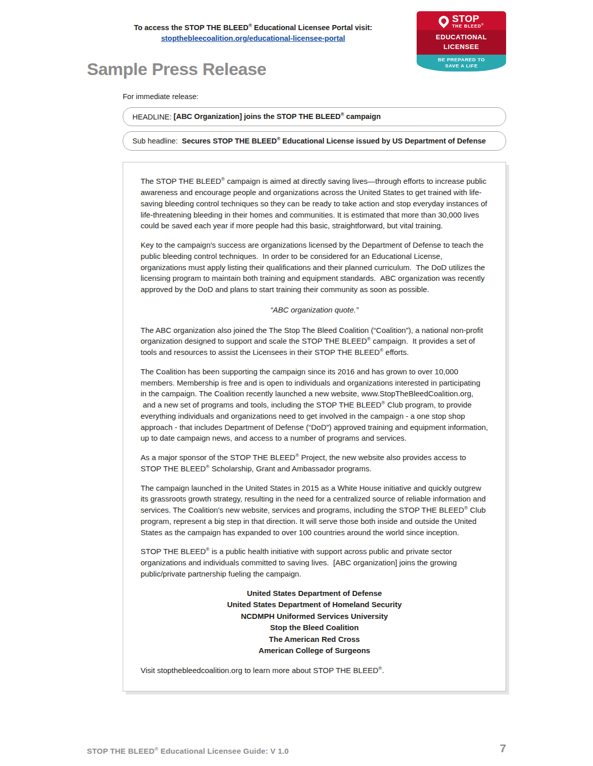STOP THE BLEED®
EDUCATIONAL LICENSEE
BE PREPARED TO
SAVE A LIFE
To access the STOP THE BLEED® Educational Licensee Portal visit:
stopthebleecoalition.org/educational-licensee-portal
Sample Press Release
For immediate release:
HEADLINE: [ABC Organization] joins the STOP THE BLEED® campaign
Sub headline: Secures STOP THE BLEED® Educational License issued by US Department of Defense
The STOP THE BLEED® campaign is aimed at directly saving lives—through efforts to increase public awareness and encourage people and organizations across the United States to get trained with life-saving bleeding control techniques so they can be ready to take action and stop everyday instances of life-threatening bleeding in their homes and communities. It is estimated that more than 30,000 lives could be saved each year if more people had this basic, straightforward, but vital training.
Key to the campaign's success are organizations licensed by the Department of Defense to teach the public bleeding control techniques. In order to be considered for an Educational License, organizations must apply listing their qualifications and their planned curriculum. The DoD utilizes the licensing program to maintain both training and equipment standards. ABC organization was recently approved by the DoD and plans to start training their community as soon as possible.
“ABC organization quote.”
The ABC organization also joined the The Stop The Bleed Coalition (“Coalition”), a national non-profit organization designed to support and scale the STOP THE BLEED® campaign. It provides a set of tools and resources to assist the Licensees in their STOP THE BLEED® efforts.
The Coalition has been supporting the campaign since its 2016 and has grown to over 10,000 members. Membership is free and is open to individuals and organizations interested in participating in the campaign. The Coalition recently launched a new website, www.StopTheBleedCoalition.org, and a new set of programs and tools, including the STOP THE BLEED® Club program, to provide everything individuals and organizations need to get involved in the campaign - a one stop shop approach - that includes Department of Defense (“DoD”) approved training and equipment information, up to date campaign news, and access to a number of programs and services.
As a major sponsor of the STOP THE BLEED® Project, the new website also provides access to STOP THE BLEED® Scholarship, Grant and Ambassador programs.
The campaign launched in the United States in 2015 as a White House initiative and quickly outgrew its grassroots growth strategy, resulting in the need for a centralized source of reliable information and services. The Coalition's new website, services and programs, including the STOP THE BLEED® Club program, represent a big step in that direction. It will serve those both inside and outside the United States as the campaign has expanded to over 100 countries around the world since inception.
STOP THE BLEED® is a public health initiative with support across public and private sector organizations and individuals committed to saving lives. [ABC organization] joins the growing public/private partnership fueling the campaign.
United States Department of Defense
United States Department of Homeland Security
NCDMPH Uniformed Services University
Stop the Bleed Coalition
The American Red Cross
American College of Surgeons
Visit stopthebleedcoalition.org to learn more about STOP THE BLEED®.
STOP THE BLEED® Educational Licensee Guide: V 1.0
7